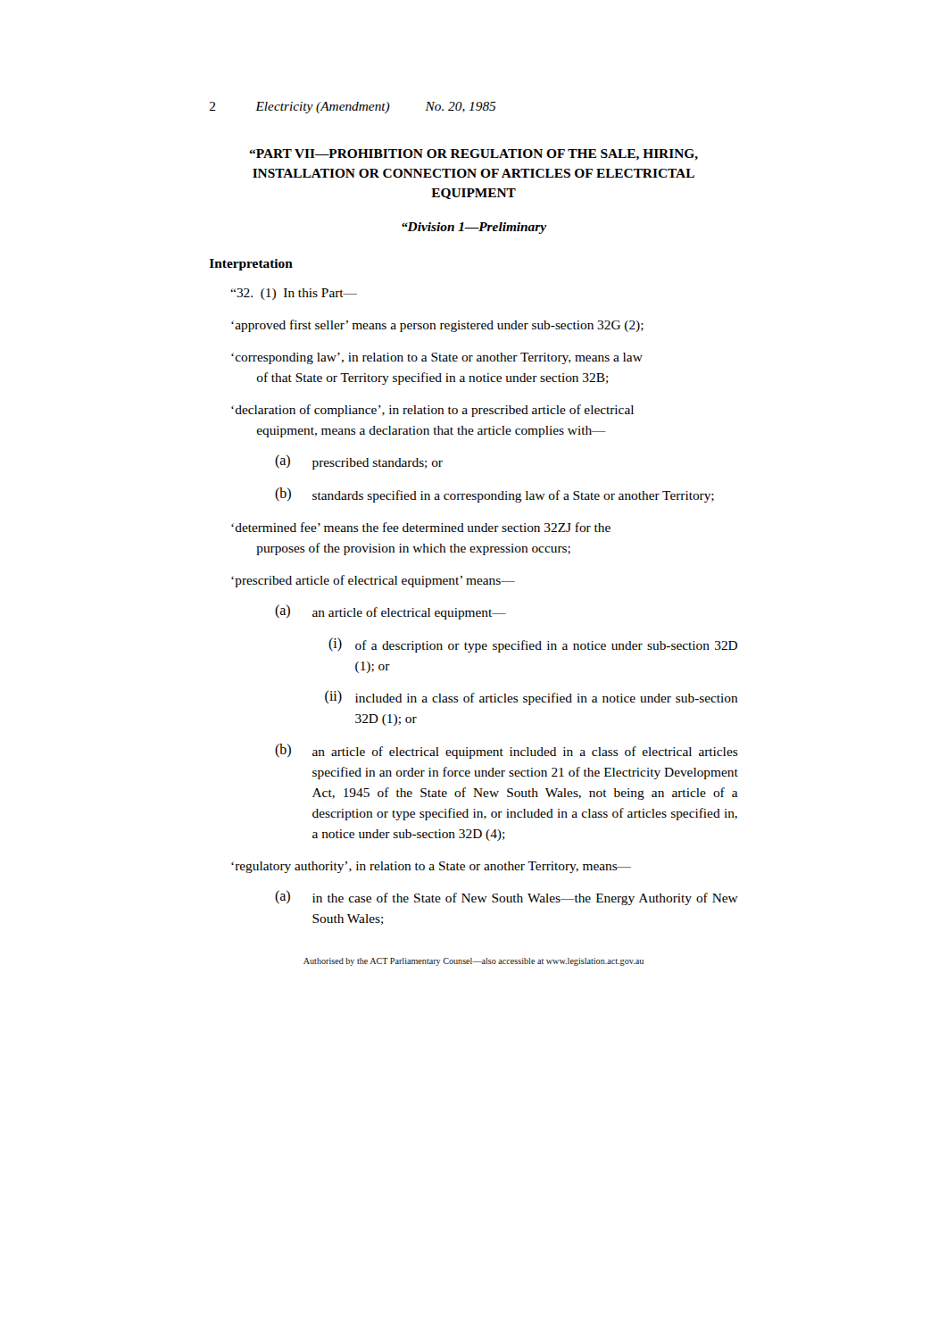2
Electricity (Amendment)No. 20, 1985
“PART VII—PROHIBITION OR REGULATION OF THE SALE, HIRING, INSTALLATION OR CONNECTION OF ARTICLES OF ELECTRICTAL EQUIPMENT
“Division 1—Preliminary
Interpretation
“32. (1) In this Part—
‘approved first seller’ means a person registered under sub-section 32G (2);
‘corresponding law’, in relation to a State or another Territory, means a law of that State or Territory specified in a notice under section 32B;
‘declaration of compliance’, in relation to a prescribed article of electrical equipment, means a declaration that the article complies with—
(a)
prescribed standards; or
(b)
standards specified in a corresponding law of a State or another Territory;
‘determined fee’ means the fee determined under section 32ZJ for the purposes of the provision in which the expression occurs;
‘prescribed article of electrical equipment’ means—
(a)
an article of electrical equipment—
(i)
of a description or type specified in a notice under sub-section 32D (1); or
(ii)
included in a class of articles specified in a notice under sub-section 32D (1); or
(b)
an article of electrical equipment included in a class of electrical articles specified in an order in force under section 21 of the Electricity Development Act, 1945 of the State of New South Wales, not being an article of a description or type specified in, or included in a class of articles specified in, a notice under sub-section 32D (4);
‘regulatory authority’, in relation to a State or another Territory, means—
(a)
in the case of the State of New South Wales—the Energy Authority of New South Wales;
Authorised by the ACT Parliamentary Counsel—also accessible at www.legislation.act.gov.au